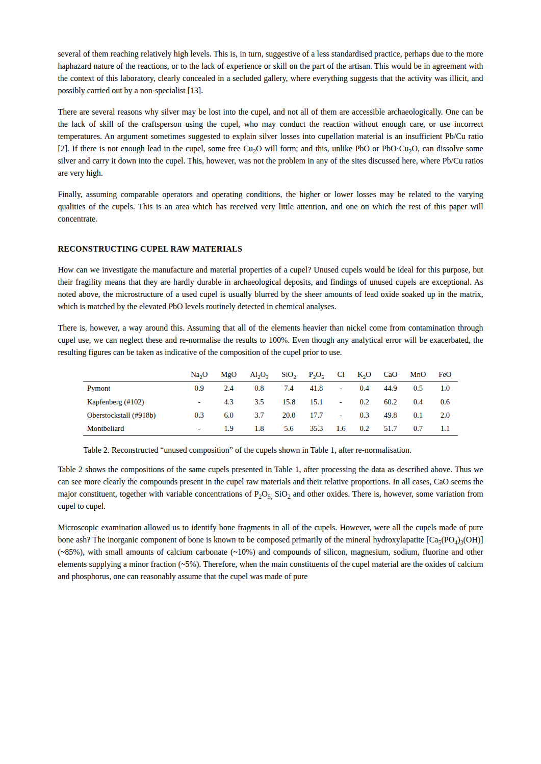several of them reaching relatively high levels. This is, in turn, suggestive of a less standardised practice, perhaps due to the more haphazard nature of the reactions, or to the lack of experience or skill on the part of the artisan. This would be in agreement with the context of this laboratory, clearly concealed in a secluded gallery, where everything suggests that the activity was illicit, and possibly carried out by a non-specialist [13].
There are several reasons why silver may be lost into the cupel, and not all of them are accessible archaeologically. One can be the lack of skill of the craftsperson using the cupel, who may conduct the reaction without enough care, or use incorrect temperatures. An argument sometimes suggested to explain silver losses into cupellation material is an insufficient Pb/Cu ratio [2]. If there is not enough lead in the cupel, some free Cu2O will form; and this, unlike PbO or PbO·Cu2O, can dissolve some silver and carry it down into the cupel. This, however, was not the problem in any of the sites discussed here, where Pb/Cu ratios are very high.
Finally, assuming comparable operators and operating conditions, the higher or lower losses may be related to the varying qualities of the cupels. This is an area which has received very little attention, and one on which the rest of this paper will concentrate.
Reconstructing Cupel Raw Materials
How can we investigate the manufacture and material properties of a cupel? Unused cupels would be ideal for this purpose, but their fragility means that they are hardly durable in archaeological deposits, and findings of unused cupels are exceptional. As noted above, the microstructure of a used cupel is usually blurred by the sheer amounts of lead oxide soaked up in the matrix, which is matched by the elevated PbO levels routinely detected in chemical analyses.
There is, however, a way around this. Assuming that all of the elements heavier than nickel come from contamination through cupel use, we can neglect these and re-normalise the results to 100%. Even though any analytical error will be exacerbated, the resulting figures can be taken as indicative of the composition of the cupel prior to use.
Table 2. Reconstructed “unused composition” of the cupels shown in Table 1, after re-normalisation.
| | Na 2 O | MgO | Al 2 O 3 | SiO 2 | P 2 O 5 | Cl | K 2 O | CaO | MnO | FeO |
| --- | --- | --- | --- | --- | --- | --- | --- | --- | --- | --- |
| Pymont | 0.9 | 2.4 | 0.8 | 7.4 | 41.8 | - | 0.4 | 44.9 | 0.5 | 1.0 |
| Kapfenberg (#102) | - | 4.3 | 3.5 | 15.8 | 15.1 | - | 0.2 | 60.2 | 0.4 | 0.6 |
| Oberstockstall (#918b) | 0.3 | 6.0 | 3.7 | 20.0 | 17.7 | - | 0.3 | 49.8 | 0.1 | 2.0 |
| Montbeliard | - | 1.9 | 1.8 | 5.6 | 35.3 | 1.6 | 0.2 | 51.7 | 0.7 | 1.1 |
Table 2 shows the compositions of the same cupels presented in Table 1, after processing the data as described above. Thus we can see more clearly the compounds present in the cupel raw materials and their relative proportions. In all cases, CaO seems the major constituent, together with variable concentrations of P2O5, SiO2 and other oxides. There is, however, some variation from cupel to cupel.
Microscopic examination allowed us to identify bone fragments in all of the cupels. However, were all the cupels made of pure bone ash? The inorganic component of bone is known to be composed primarily of the mineral hydroxylapatite [Ca5(PO4)3(OH)] (~85%), with small amounts of calcium carbonate (~10%) and compounds of silicon, magnesium, sodium, fluorine and other elements supplying a minor fraction (~5%). Therefore, when the main constituents of the cupel material are the oxides of calcium and phosphorus, one can reasonably assume that the cupel was made of pure